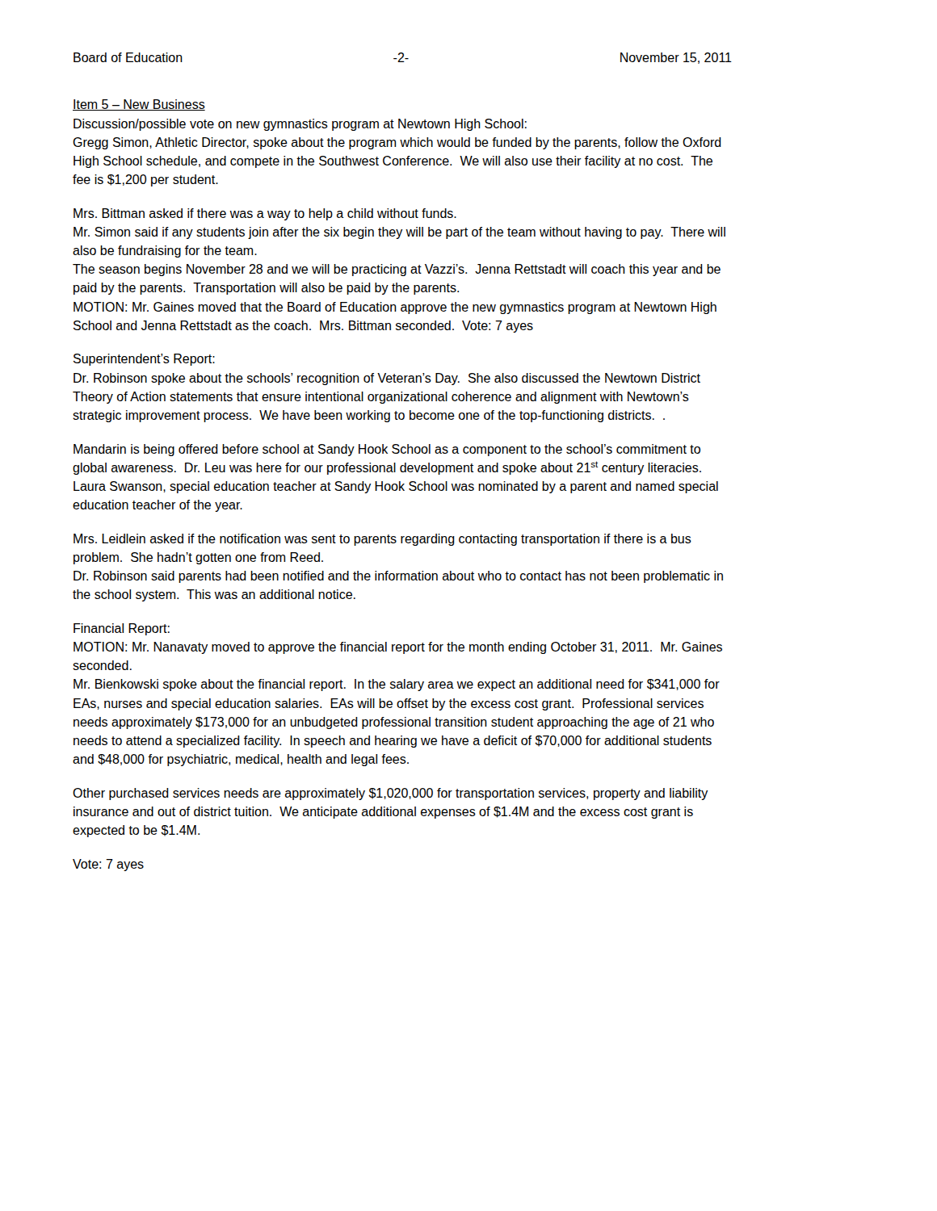Board of Education -2- November 15, 2011
Item 5 – New Business
Discussion/possible vote on new gymnastics program at Newtown High School:
Gregg Simon, Athletic Director, spoke about the program which would be funded by the parents, follow the Oxford High School schedule, and compete in the Southwest Conference. We will also use their facility at no cost. The fee is $1,200 per student.
Mrs. Bittman asked if there was a way to help a child without funds.
Mr. Simon said if any students join after the six begin they will be part of the team without having to pay. There will also be fundraising for the team.
The season begins November 28 and we will be practicing at Vazzi’s. Jenna Rettstadt will coach this year and be paid by the parents. Transportation will also be paid by the parents.
MOTION: Mr. Gaines moved that the Board of Education approve the new gymnastics program at Newtown High School and Jenna Rettstadt as the coach. Mrs. Bittman seconded. Vote: 7 ayes
Superintendent’s Report:
Dr. Robinson spoke about the schools’ recognition of Veteran’s Day. She also discussed the Newtown District Theory of Action statements that ensure intentional organizational coherence and alignment with Newtown’s strategic improvement process. We have been working to become one of the top-functioning districts. .
Mandarin is being offered before school at Sandy Hook School as a component to the school’s commitment to global awareness. Dr. Leu was here for our professional development and spoke about 21st century literacies. Laura Swanson, special education teacher at Sandy Hook School was nominated by a parent and named special education teacher of the year.
Mrs. Leidlein asked if the notification was sent to parents regarding contacting transportation if there is a bus problem. She hadn’t gotten one from Reed.
Dr. Robinson said parents had been notified and the information about who to contact has not been problematic in the school system. This was an additional notice.
Financial Report:
MOTION: Mr. Nanavaty moved to approve the financial report for the month ending October 31, 2011. Mr. Gaines seconded.
Mr. Bienkowski spoke about the financial report. In the salary area we expect an additional need for $341,000 for EAs, nurses and special education salaries. EAs will be offset by the excess cost grant. Professional services needs approximately $173,000 for an unbudgeted professional transition student approaching the age of 21 who needs to attend a specialized facility. In speech and hearing we have a deficit of $70,000 for additional students and $48,000 for psychiatric, medical, health and legal fees.
Other purchased services needs are approximately $1,020,000 for transportation services, property and liability insurance and out of district tuition. We anticipate additional expenses of $1.4M and the excess cost grant is expected to be $1.4M.
Vote: 7 ayes